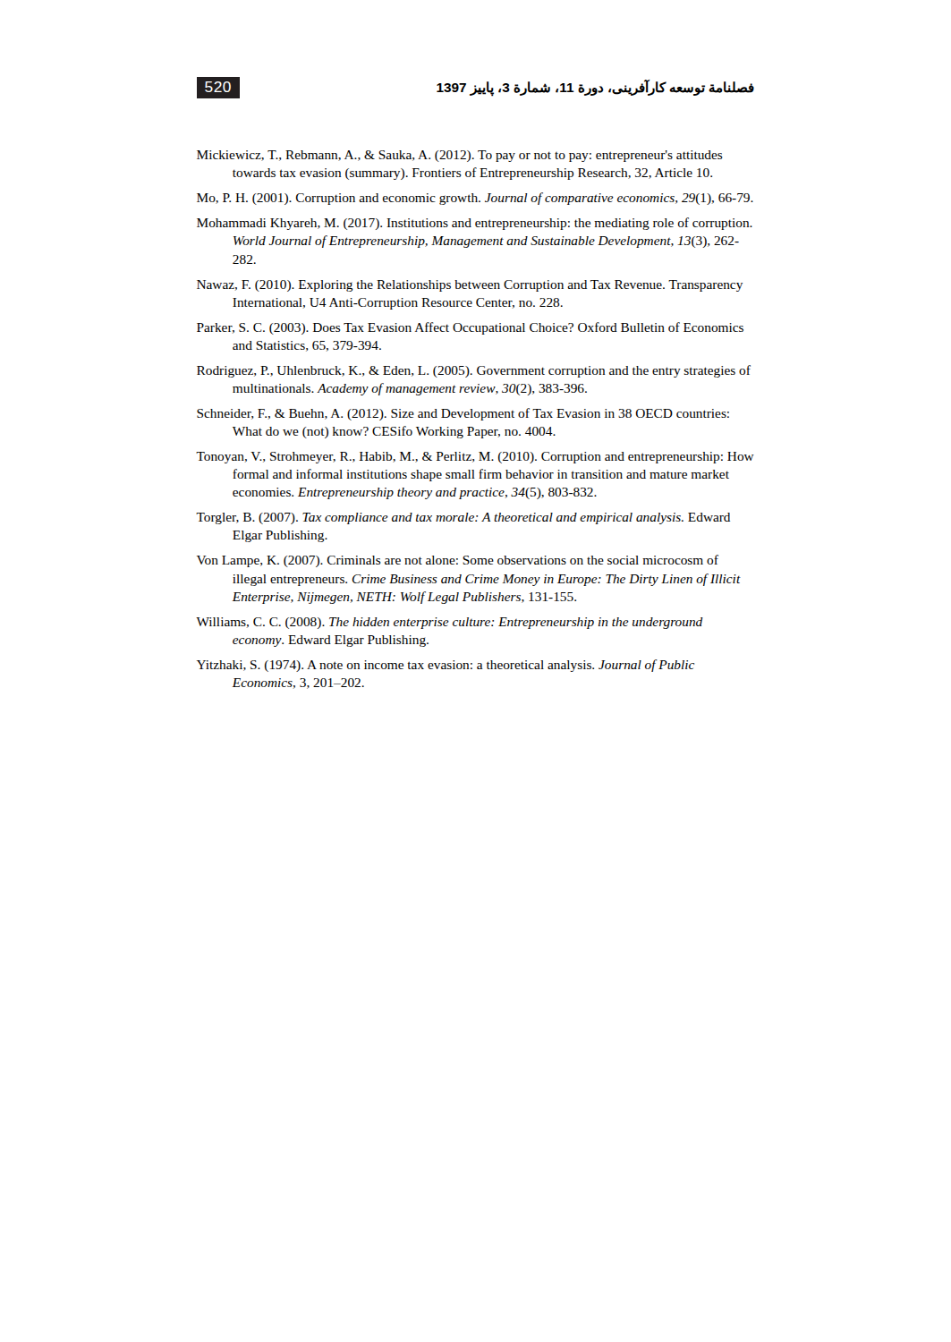فصلنامة توسعه کارآفرینی، دورة 11، شمارة 3، پاییز 1397
520
Mickiewicz, T., Rebmann, A., & Sauka, A. (2012). To pay or not to pay: entrepreneur's attitudes towards tax evasion (summary). Frontiers of Entrepreneurship Research, 32, Article 10.
Mo, P. H. (2001). Corruption and economic growth. Journal of comparative economics, 29(1), 66-79.
Mohammadi Khyareh, M. (2017). Institutions and entrepreneurship: the mediating role of corruption. World Journal of Entrepreneurship, Management and Sustainable Development, 13(3), 262-282.
Nawaz, F. (2010). Exploring the Relationships between Corruption and Tax Revenue. Transparency International, U4 Anti-Corruption Resource Center, no. 228.
Parker, S. C. (2003). Does Tax Evasion Affect Occupational Choice? Oxford Bulletin of Economics and Statistics, 65, 379-394.
Rodriguez, P., Uhlenbruck, K., & Eden, L. (2005). Government corruption and the entry strategies of multinationals. Academy of management review, 30(2), 383-396.
Schneider, F., & Buehn, A. (2012). Size and Development of Tax Evasion in 38 OECD countries: What do we (not) know? CESifo Working Paper, no. 4004.
Tonoyan, V., Strohmeyer, R., Habib, M., & Perlitz, M. (2010). Corruption and entrepreneurship: How formal and informal institutions shape small firm behavior in transition and mature market economies. Entrepreneurship theory and practice, 34(5), 803-832.
Torgler, B. (2007). Tax compliance and tax morale: A theoretical and empirical analysis. Edward Elgar Publishing.
Von Lampe, K. (2007). Criminals are not alone: Some observations on the social microcosm of illegal entrepreneurs. Crime Business and Crime Money in Europe: The Dirty Linen of Illicit Enterprise, Nijmegen, NETH: Wolf Legal Publishers, 131-155.
Williams, C. C. (2008). The hidden enterprise culture: Entrepreneurship in the underground economy. Edward Elgar Publishing.
Yitzhaki, S. (1974). A note on income tax evasion: a theoretical analysis. Journal of Public Economics, 3, 201–202.